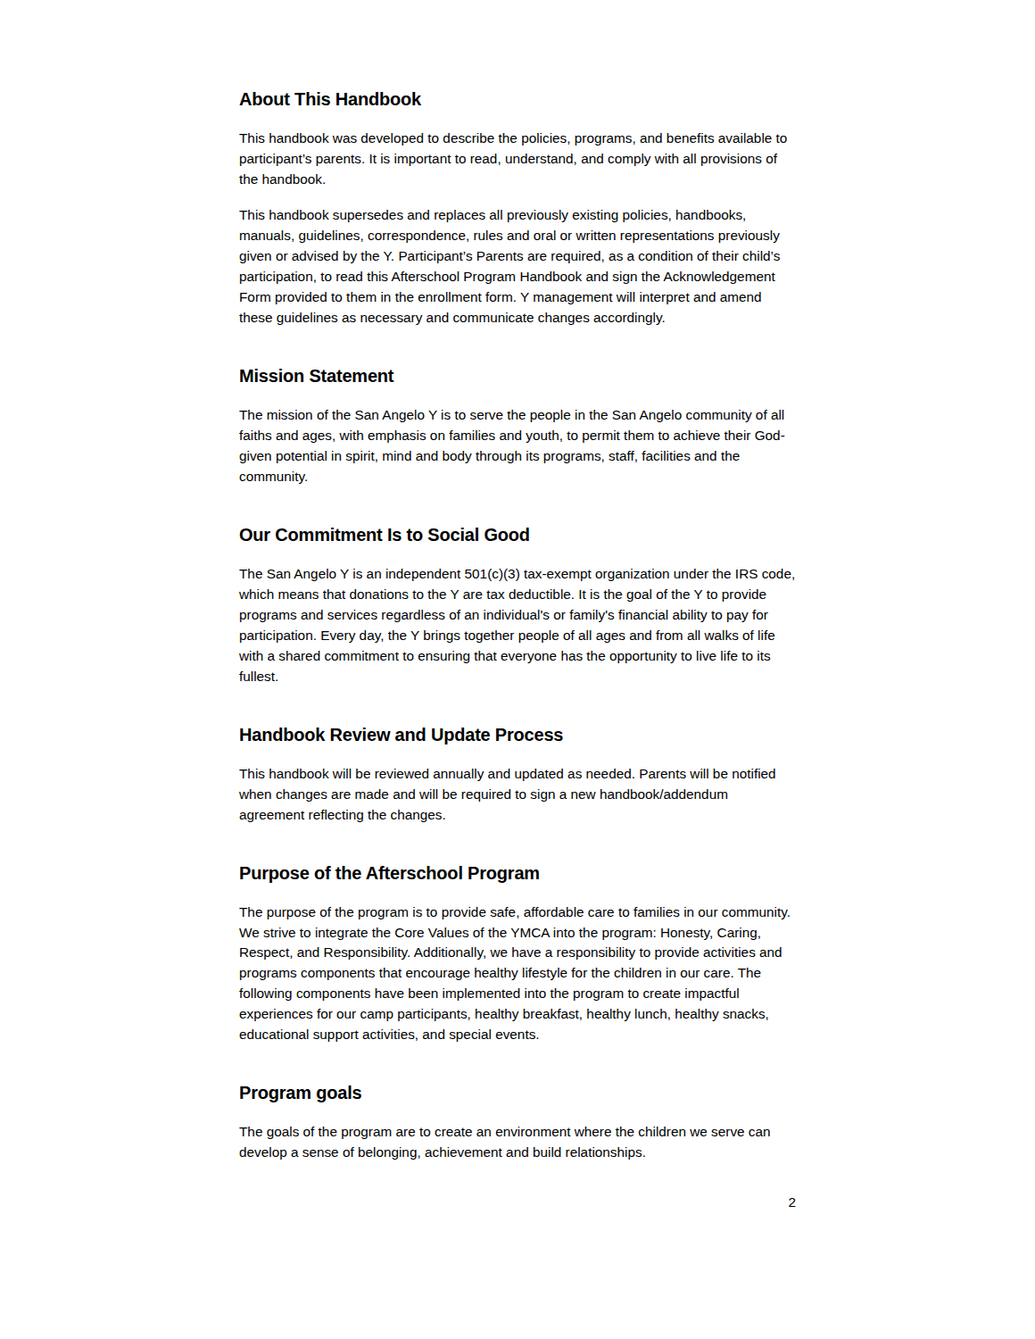About This Handbook
This handbook was developed to describe the policies, programs, and benefits available to participant’s parents. It is important to read, understand, and comply with all provisions of the handbook.
This handbook supersedes and replaces all previously existing policies, handbooks, manuals, guidelines, correspondence, rules and oral or written representations previously given or advised by the Y. Participant’s Parents are required, as a condition of their child’s participation, to read this Afterschool Program Handbook and sign the Acknowledgement Form provided to them in the enrollment form. Y management will interpret and amend these guidelines as necessary and communicate changes accordingly.
Mission Statement
The mission of the San Angelo Y is to serve the people in the San Angelo community of all faiths and ages, with emphasis on families and youth, to permit them to achieve their God-given potential in spirit, mind and body through its programs, staff, facilities and the community.
Our Commitment Is to Social Good
The San Angelo Y is an independent 501(c)(3) tax-exempt organization under the IRS code, which means that donations to the Y are tax deductible. It is the goal of the Y to provide programs and services regardless of an individual's or family's financial ability to pay for participation. Every day, the Y brings together people of all ages and from all walks of life with a shared commitment to ensuring that everyone has the opportunity to live life to its fullest.
Handbook Review and Update Process
This handbook will be reviewed annually and updated as needed. Parents will be notified when changes are made and will be required to sign a new handbook/addendum agreement reflecting the changes.
Purpose of the Afterschool Program
The purpose of the program is to provide safe, affordable care to families in our community. We strive to integrate the Core Values of the YMCA into the program: Honesty, Caring, Respect, and Responsibility. Additionally, we have a responsibility to provide activities and programs components that encourage healthy lifestyle for the children in our care. The following components have been implemented into the program to create impactful experiences for our camp participants, healthy breakfast, healthy lunch, healthy snacks, educational support activities, and special events.
Program goals
The goals of the program are to create an environment where the children we serve can develop a sense of belonging, achievement and build relationships.
2